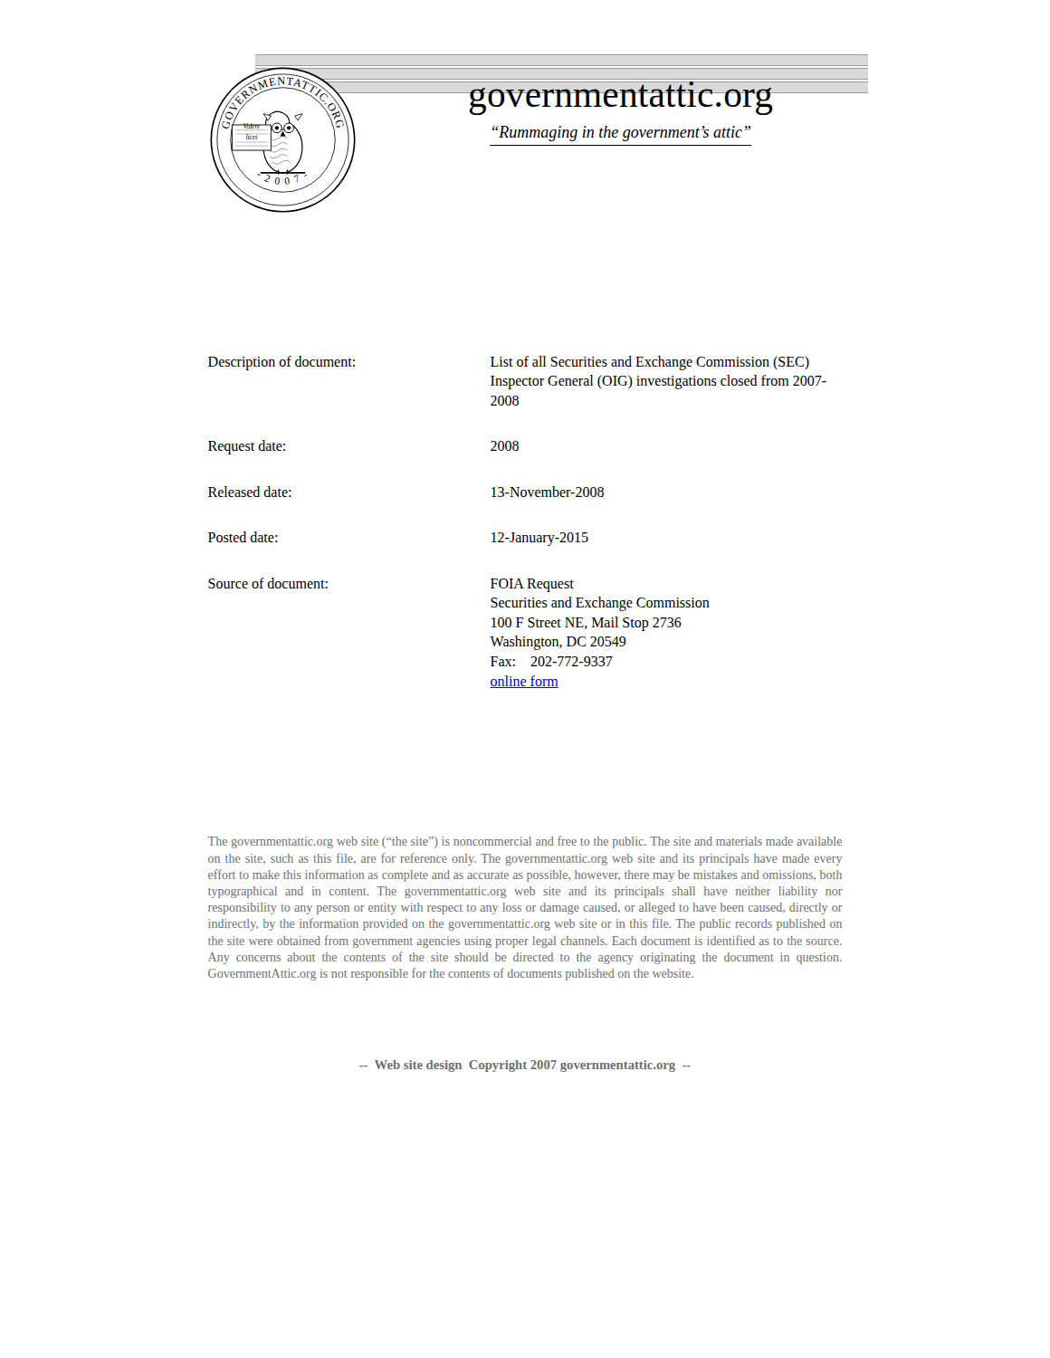GOVERNMENTATTIC.ORG - 2 0 0 7 - Videre licet
governmentattic.org
“Rummaging in the government’s attic”
| Description of document: | List of all Securities and Exchange Commission (SEC) Inspector General (OIG) investigations closed from 2007-2008 |
| Request date: | 2008 |
| Released date: | 13-November-2008 |
| Posted date: | 12-January-2015 |
| Source of document: | FOIA Request Securities and Exchange Commission 100 F Street NE, Mail Stop 2736 Washington, DC 20549 Fax: 202-772-9337 online form |
The governmentattic.org web site (“the site”) is noncommercial and free to the public. The site and materials made available on the site, such as this file, are for reference only. The governmentattic.org web site and its principals have made every effort to make this information as complete and as accurate as possible, however, there may be mistakes and omissions, both typographical and in content. The governmentattic.org web site and its principals shall have neither liability nor responsibility to any person or entity with respect to any loss or damage caused, or alleged to have been caused, directly or indirectly, by the information provided on the governmentattic.org web site or in this file. The public records published on the site were obtained from government agencies using proper legal channels. Each document is identified as to the source. Any concerns about the contents of the site should be directed to the agency originating the document in question. GovernmentAttic.org is not responsible for the contents of documents published on the website.
-- Web site design Copyright 2007 governmentattic.org --